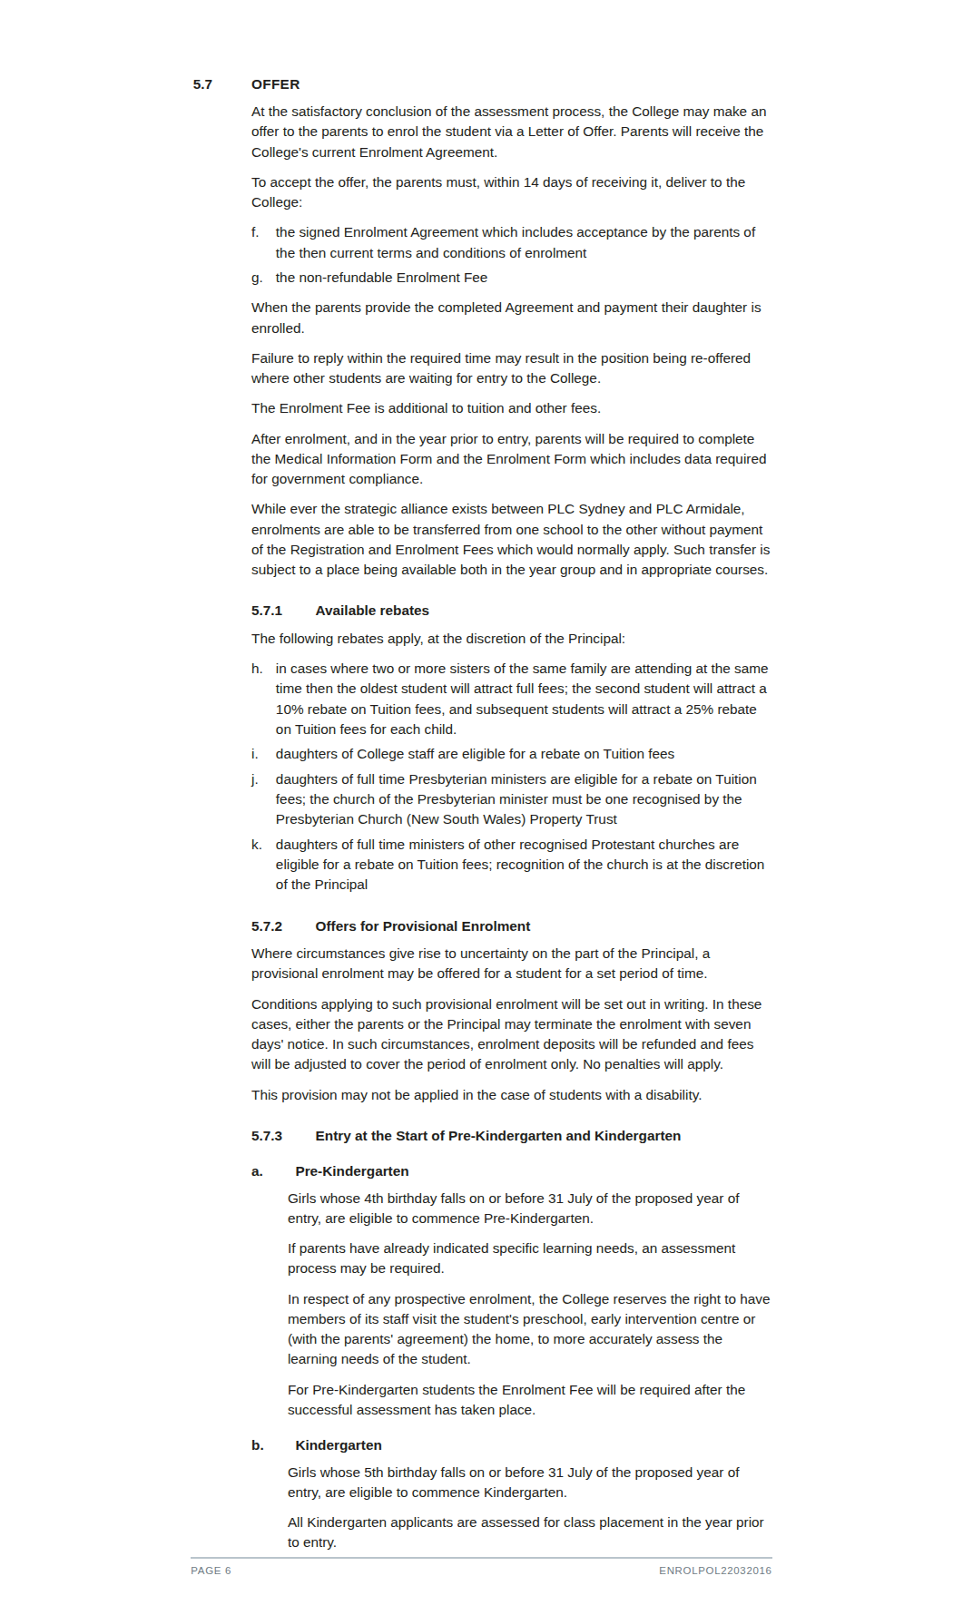5.7 OFFER
At the satisfactory conclusion of the assessment process, the College may make an offer to the parents to enrol the student via a Letter of Offer. Parents will receive the College's current Enrolment Agreement.
To accept the offer, the parents must, within 14 days of receiving it, deliver to the College:
f. the signed Enrolment Agreement which includes acceptance by the parents of the then current terms and conditions of enrolment
g. the non-refundable Enrolment Fee
When the parents provide the completed Agreement and payment their daughter is enrolled.
Failure to reply within the required time may result in the position being re-offered where other students are waiting for entry to the College.
The Enrolment Fee is additional to tuition and other fees.
After enrolment, and in the year prior to entry, parents will be required to complete the Medical Information Form and the Enrolment Form which includes data required for government compliance.
While ever the strategic alliance exists between PLC Sydney and PLC Armidale, enrolments are able to be transferred from one school to the other without payment of the Registration and Enrolment Fees which would normally apply. Such transfer is subject to a place being available both in the year group and in appropriate courses.
5.7.1 Available rebates
The following rebates apply, at the discretion of the Principal:
h. in cases where two or more sisters of the same family are attending at the same time then the oldest student will attract full fees; the second student will attract a 10% rebate on Tuition fees, and subsequent students will attract a 25% rebate on Tuition fees for each child.
i. daughters of College staff are eligible for a rebate on Tuition fees
j. daughters of full time Presbyterian ministers are eligible for a rebate on Tuition fees; the church of the Presbyterian minister must be one recognised by the Presbyterian Church (New South Wales) Property Trust
k. daughters of full time ministers of other recognised Protestant churches are eligible for a rebate on Tuition fees; recognition of the church is at the discretion of the Principal
5.7.2 Offers for Provisional Enrolment
Where circumstances give rise to uncertainty on the part of the Principal, a provisional enrolment may be offered for a student for a set period of time.
Conditions applying to such provisional enrolment will be set out in writing. In these cases, either the parents or the Principal may terminate the enrolment with seven days' notice. In such circumstances, enrolment deposits will be refunded and fees will be adjusted to cover the period of enrolment only. No penalties will apply.
This provision may not be applied in the case of students with a disability.
5.7.3 Entry at the Start of Pre-Kindergarten and Kindergarten
a. Pre-Kindergarten
Girls whose 4th birthday falls on or before 31 July of the proposed year of entry, are eligible to commence Pre-Kindergarten.
If parents have already indicated specific learning needs, an assessment process may be required.
In respect of any prospective enrolment, the College reserves the right to have members of its staff visit the student's preschool, early intervention centre or (with the parents' agreement) the home, to more accurately assess the learning needs of the student.
For Pre-Kindergarten students the Enrolment Fee will be required after the successful assessment has taken place.
b. Kindergarten
Girls whose 5th birthday falls on or before 31 July of the proposed year of entry, are eligible to commence Kindergarten.
All Kindergarten applicants are assessed for class placement in the year prior to entry.
PAGE 6 ENROLPOL22032016